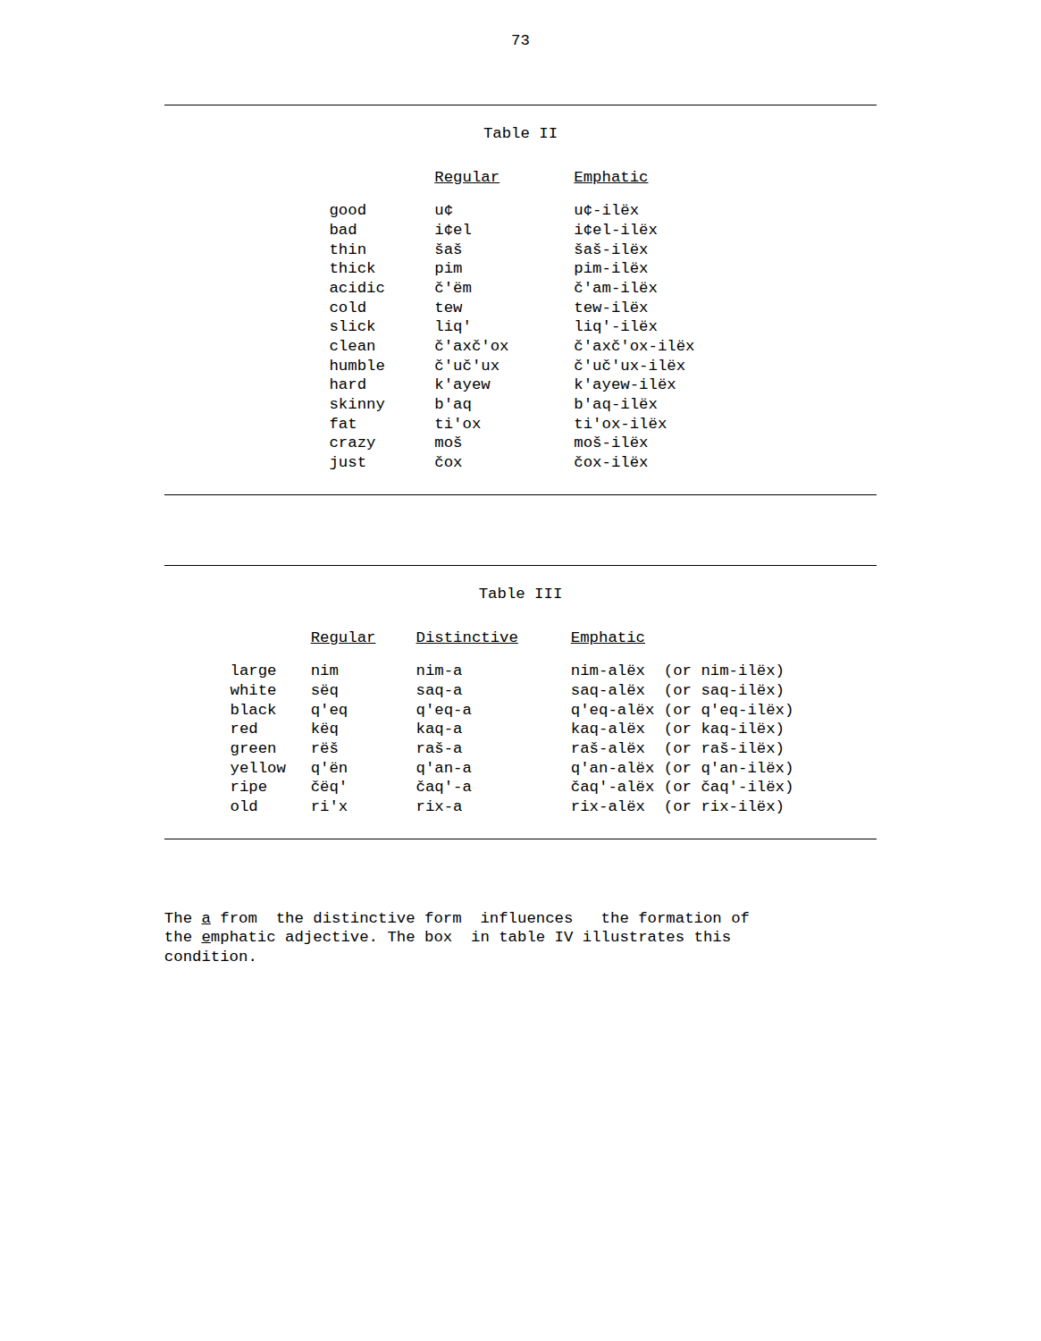73
Table II
| | Regular | Emphatic |
| --- | --- | --- |
| good | u¢ | u¢-ilëx |
| bad | i¢el | i¢el-ilëx |
| thin | šaš | šaš-ilëx |
| thick | pim | pim-ilëx |
| acidic | č'ëm | č'am-ilëx |
| cold | tew | tew-ilëx |
| slick | liq' | liq'-ilëx |
| clean | č'axč'ox | č'axč'ox-ilëx |
| humble | č'uč'ux | č'uč'ux-ilëx |
| hard | k'ayew | k'ayew-ilëx |
| skinny | b'aq | b'aq-ilëx |
| fat | ti'ox | ti'ox-ilëx |
| crazy | moš | moš-ilëx |
| just | čox | čox-ilëx |
Table III
| | Regular | Distinctive | Emphatic |
| --- | --- | --- | --- |
| large | nim | nim-a | nim-alëx (or nim-ilëx) |
| white | sëq | saq-a | saq-alëx (or saq-ilëx) |
| black | q'eq | q'eq-a | q'eq-alëx (or q'eq-ilëx) |
| red | këq | kaq-a | kaq-alëx (or kaq-ilëx) |
| green | rëš | raš-a | raš-alëx (or raš-ilëx) |
| yellow | q'ën | q'an-a | q'an-alëx (or q'an-ilëx) |
| ripe | čëq' | čaq'-a | čaq'-alëx (or čaq'-ilëx) |
| old | ri'x | rix-a | rix-alëx (or rix-ilëx) |
The a from the distinctive form influences the formation of
the emphatic adjective. The box in table IV illustrates this
condition.